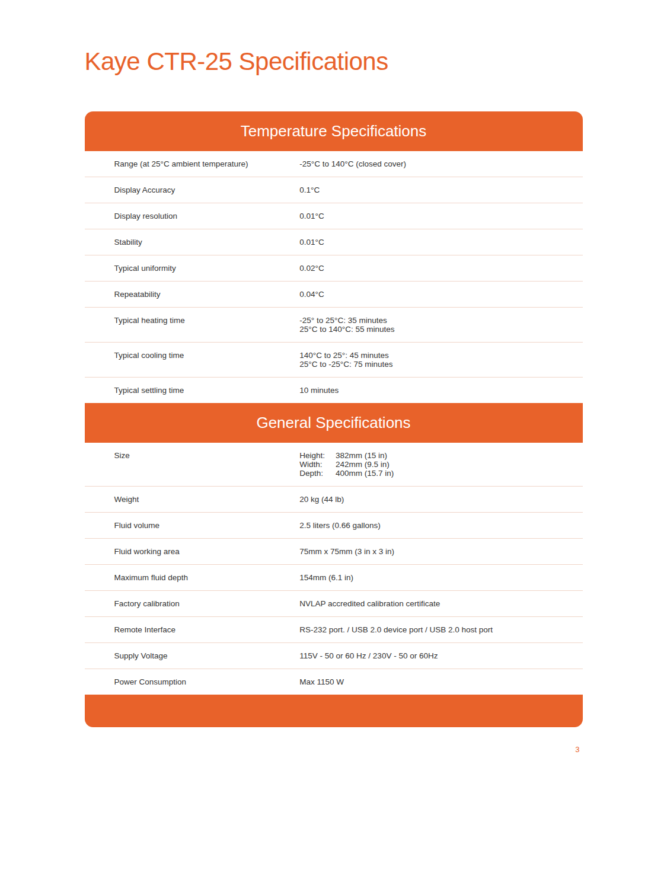Kaye CTR-25 Specifications
Temperature Specifications
| Range (at 25°C ambient temperature) | -25°C to 140°C (closed cover) |
| Display Accuracy | 0.1°C |
| Display resolution | 0.01°C |
| Stability | 0.01°C |
| Typical uniformity | 0.02°C |
| Repeatability | 0.04°C |
| Typical heating time | -25° to 25°C: 35 minutes 25°C to 140°C: 55 minutes |
| Typical cooling time | 140°C to 25°: 45 minutes 25°C to -25°C: 75 minutes |
| Typical settling time | 10 minutes |
General Specifications
| Size | Height: 382mm (15 in) Width: 242mm (9.5 in) Depth: 400mm (15.7 in) |
| Weight | 20 kg (44 lb) |
| Fluid volume | 2.5 liters (0.66 gallons) |
| Fluid working area | 75mm x 75mm (3 in x 3 in) |
| Maximum fluid depth | 154mm (6.1 in) |
| Factory calibration | NVLAP accredited calibration certificate |
| Remote Interface | RS-232 port. / USB 2.0 device port / USB 2.0 host port |
| Supply Voltage | 115V - 50 or 60 Hz / 230V - 50 or 60Hz |
| Power Consumption | Max 1150 W |
3